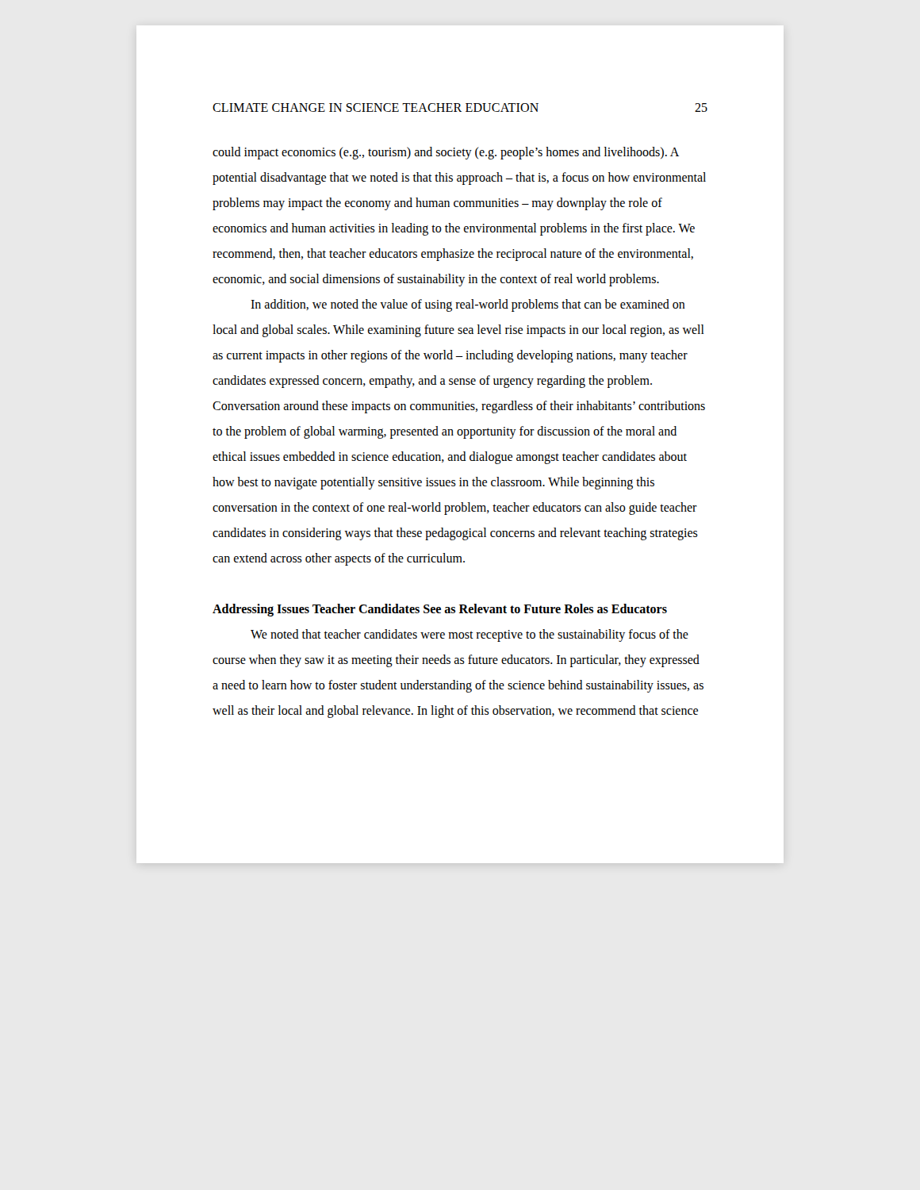Climate Change in Science Teacher Education 25
could impact economics (e.g., tourism) and society (e.g. people’s homes and livelihoods). A potential disadvantage that we noted is that this approach – that is, a focus on how environmental problems may impact the economy and human communities – may downplay the role of economics and human activities in leading to the environmental problems in the first place. We recommend, then, that teacher educators emphasize the reciprocal nature of the environmental, economic, and social dimensions of sustainability in the context of real world problems.
In addition, we noted the value of using real-world problems that can be examined on local and global scales. While examining future sea level rise impacts in our local region, as well as current impacts in other regions of the world – including developing nations, many teacher candidates expressed concern, empathy, and a sense of urgency regarding the problem. Conversation around these impacts on communities, regardless of their inhabitants’ contributions to the problem of global warming, presented an opportunity for discussion of the moral and ethical issues embedded in science education, and dialogue amongst teacher candidates about how best to navigate potentially sensitive issues in the classroom. While beginning this conversation in the context of one real-world problem, teacher educators can also guide teacher candidates in considering ways that these pedagogical concerns and relevant teaching strategies can extend across other aspects of the curriculum.
Addressing Issues Teacher Candidates See as Relevant to Future Roles as Educators
We noted that teacher candidates were most receptive to the sustainability focus of the course when they saw it as meeting their needs as future educators. In particular, they expressed a need to learn how to foster student understanding of the science behind sustainability issues, as well as their local and global relevance. In light of this observation, we recommend that science